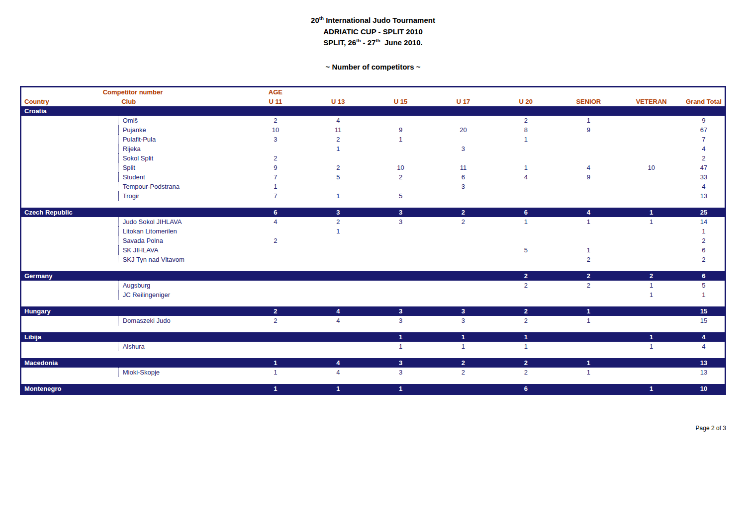20th International Judo Tournament
ADRIATIC CUP - SPLIT 2010
SPLIT, 26th - 27th June 2010.
~ Number of competitors ~
| Competitor number | AGE | |
| --- | --- | --- |
| Country | Club | U 11 | U 13 | U 15 | U 17 | U 20 | SENIOR | VETERAN | Grand Total |
| Croatia | | | | | | | | | |
| | Omiš | 2 | 4 | | | 2 | 1 | | 9 |
| | Pujanke | 10 | 11 | 9 | 20 | 8 | 9 | | 67 |
| | Pulafit-Pula | 3 | 2 | 1 | | 1 | | | 7 |
| | Rijeka | | 1 | | 3 | | | | 4 |
| | Sokol Split | 2 | | | | | | | 2 |
| | Split | 9 | 2 | 10 | 11 | 1 | 4 | 10 | 47 |
| | Student | 7 | 5 | 2 | 6 | 4 | 9 | | 33 |
| | Tempour-Podstrana | 1 | | | 3 | | | | 4 |
| | Trogir | 7 | 1 | 5 | | | | | 13 |
| Czech Republic | | 6 | 3 | 3 | 2 | 6 | 4 | 1 | 25 |
| | Judo Sokol JIHLAVA | 4 | 2 | 3 | 2 | 1 | 1 | 1 | 14 |
| | Litokan Litomerilen | | 1 | | | | | | 1 |
| | Savada Polna | 2 | | | | | | | 2 |
| | SK JIHLAVA | | | | | 5 | 1 | | 6 |
| | SKJ Tyn nad Vltavom | | | | | | 2 | | 2 |
| Germany | | | | | | 2 | 2 | 2 | 6 |
| | Augsburg | | | | | 2 | 2 | 1 | 5 |
| | JC Reilingeniger | | | | | | | 1 | 1 |
| Hungary | | 2 | 4 | 3 | 3 | 2 | 1 | | 15 |
| | Domaszeki Judo | 2 | 4 | 3 | 3 | 2 | 1 | | 15 |
| Libija | | | | 1 | 1 | 1 | | 1 | 4 |
| | Alshura | | | 1 | 1 | 1 | | 1 | 4 |
| Macedonia | | 1 | 4 | 3 | 2 | 2 | 1 | | 13 |
| | Mioki-Skopje | 1 | 4 | 3 | 2 | 2 | 1 | | 13 |
| Montenegro | | 1 | 1 | 1 | | 6 | | 1 | 10 |
Page 2 of 3